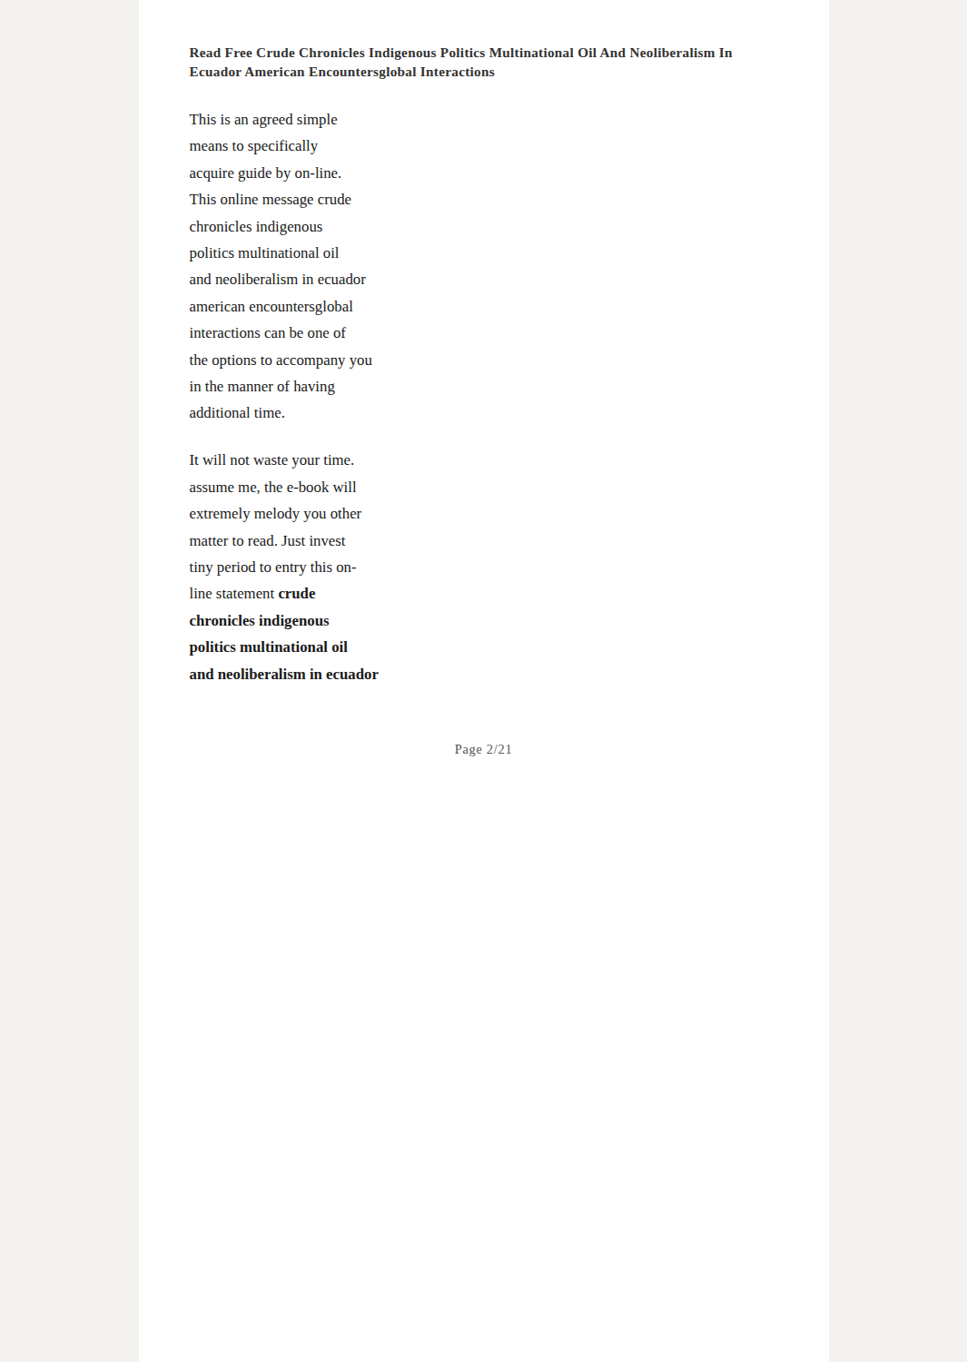Read Free Crude Chronicles Indigenous Politics Multinational Oil And Neoliberalism In Ecuador American Encountersglobal Interactions
This is an agreed simple means to specifically acquire guide by on-line. This online message crude chronicles indigenous politics multinational oil and neoliberalism in ecuador american encountersglobal interactions can be one of the options to accompany you in the manner of having additional time.
It will not waste your time. assume me, the e-book will extremely melody you other matter to read. Just invest tiny period to entry this on- line statement crude chronicles indigenous politics multinational oil and neoliberalism in ecuador
Page 2/21